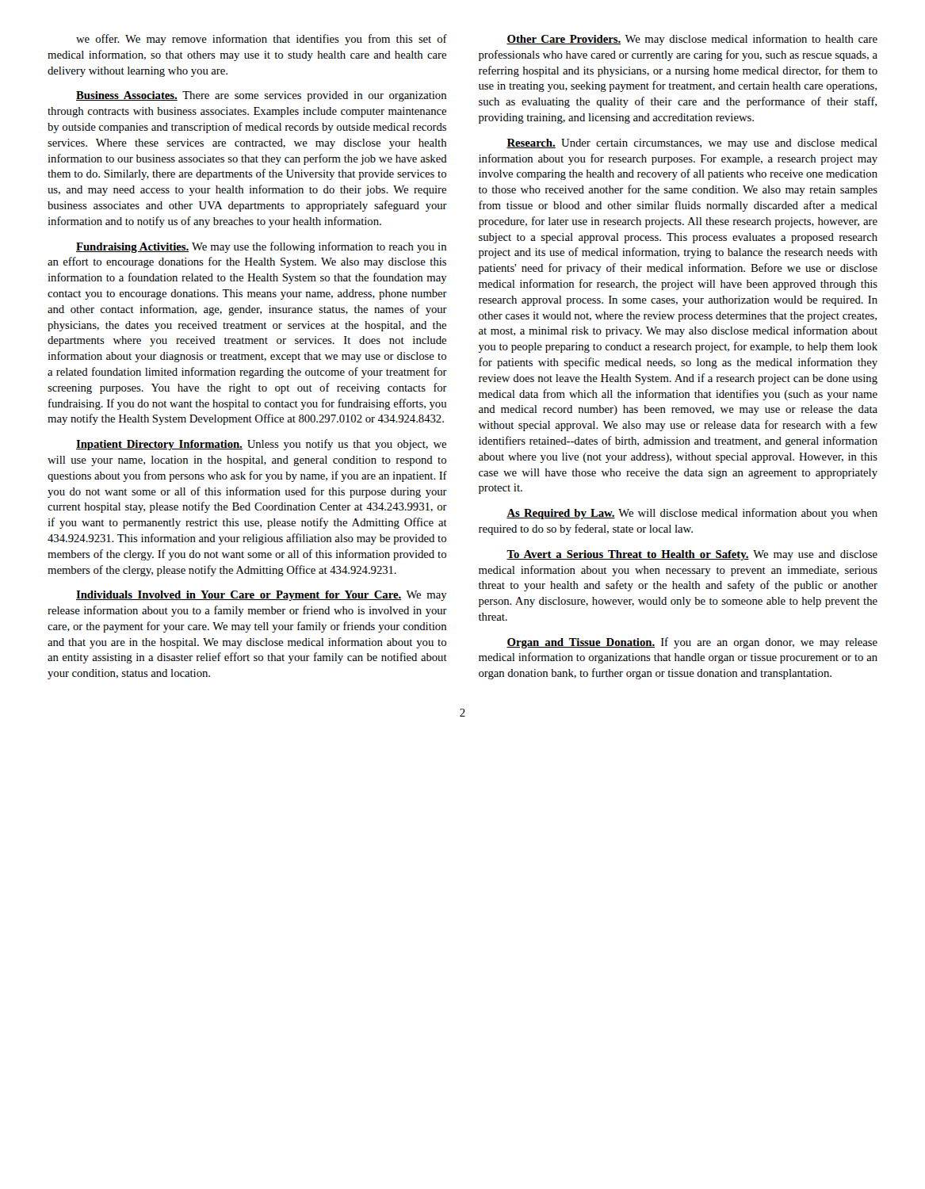we offer. We may remove information that identifies you from this set of medical information, so that others may use it to study health care and health care delivery without learning who you are.
Business Associates. There are some services provided in our organization through contracts with business associates. Examples include computer maintenance by outside companies and transcription of medical records by outside medical records services. Where these services are contracted, we may disclose your health information to our business associates so that they can perform the job we have asked them to do. Similarly, there are departments of the University that provide services to us, and may need access to your health information to do their jobs. We require business associates and other UVA departments to appropriately safeguard your information and to notify us of any breaches to your health information.
Fundraising Activities. We may use the following information to reach you in an effort to encourage donations for the Health System. We also may disclose this information to a foundation related to the Health System so that the foundation may contact you to encourage donations. This means your name, address, phone number and other contact information, age, gender, insurance status, the names of your physicians, the dates you received treatment or services at the hospital, and the departments where you received treatment or services. It does not include information about your diagnosis or treatment, except that we may use or disclose to a related foundation limited information regarding the outcome of your treatment for screening purposes. You have the right to opt out of receiving contacts for fundraising. If you do not want the hospital to contact you for fundraising efforts, you may notify the Health System Development Office at 800.297.0102 or 434.924.8432.
Inpatient Directory Information. Unless you notify us that you object, we will use your name, location in the hospital, and general condition to respond to questions about you from persons who ask for you by name, if you are an inpatient. If you do not want some or all of this information used for this purpose during your current hospital stay, please notify the Bed Coordination Center at 434.243.9931, or if you want to permanently restrict this use, please notify the Admitting Office at 434.924.9231. This information and your religious affiliation also may be provided to members of the clergy. If you do not want some or all of this information provided to members of the clergy, please notify the Admitting Office at 434.924.9231.
Individuals Involved in Your Care or Payment for Your Care. We may release information about you to a family member or friend who is involved in your care, or the payment for your care. We may tell your family or friends your condition and that you are in the hospital. We may disclose medical information about you to an entity assisting in a disaster relief effort so that your family can be notified about your condition, status and location.
Other Care Providers. We may disclose medical information to health care professionals who have cared or currently are caring for you, such as rescue squads, a referring hospital and its physicians, or a nursing home medical director, for them to use in treating you, seeking payment for treatment, and certain health care operations, such as evaluating the quality of their care and the performance of their staff, providing training, and licensing and accreditation reviews.
Research. Under certain circumstances, we may use and disclose medical information about you for research purposes. For example, a research project may involve comparing the health and recovery of all patients who receive one medication to those who received another for the same condition. We also may retain samples from tissue or blood and other similar fluids normally discarded after a medical procedure, for later use in research projects. All these research projects, however, are subject to a special approval process. This process evaluates a proposed research project and its use of medical information, trying to balance the research needs with patients' need for privacy of their medical information. Before we use or disclose medical information for research, the project will have been approved through this research approval process. In some cases, your authorization would be required. In other cases it would not, where the review process determines that the project creates, at most, a minimal risk to privacy. We may also disclose medical information about you to people preparing to conduct a research project, for example, to help them look for patients with specific medical needs, so long as the medical information they review does not leave the Health System. And if a research project can be done using medical data from which all the information that identifies you (such as your name and medical record number) has been removed, we may use or release the data without special approval. We also may use or release data for research with a few identifiers retained--dates of birth, admission and treatment, and general information about where you live (not your address), without special approval. However, in this case we will have those who receive the data sign an agreement to appropriately protect it.
As Required by Law. We will disclose medical information about you when required to do so by federal, state or local law.
To Avert a Serious Threat to Health or Safety. We may use and disclose medical information about you when necessary to prevent an immediate, serious threat to your health and safety or the health and safety of the public or another person. Any disclosure, however, would only be to someone able to help prevent the threat.
Organ and Tissue Donation. If you are an organ donor, we may release medical information to organizations that handle organ or tissue procurement or to an organ donation bank, to further organ or tissue donation and transplantation.
2